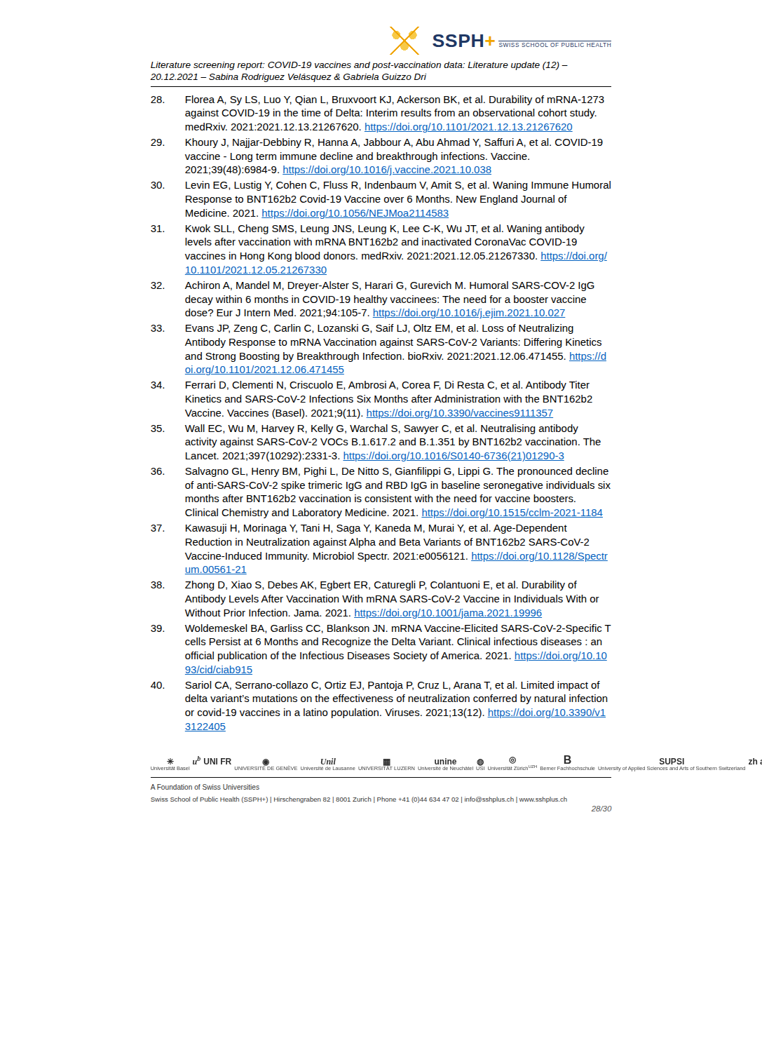SSPH+ Swiss School of Public Health
Literature screening report: COVID-19 vaccines and post-vaccination data: Literature update (12) – 20.12.2021 – Sabina Rodriguez Velásquez & Gabriela Guizzo Dri
28. Florea A, Sy LS, Luo Y, Qian L, Bruxvoort KJ, Ackerson BK, et al. Durability of mRNA-1273 against COVID-19 in the time of Delta: Interim results from an observational cohort study. medRxiv. 2021:2021.12.13.21267620. https://doi.org/10.1101/2021.12.13.21267620
29. Khoury J, Najjar-Debbiny R, Hanna A, Jabbour A, Abu Ahmad Y, Saffuri A, et al. COVID-19 vaccine - Long term immune decline and breakthrough infections. Vaccine. 2021;39(48):6984-9. https://doi.org/10.1016/j.vaccine.2021.10.038
30. Levin EG, Lustig Y, Cohen C, Fluss R, Indenbaum V, Amit S, et al. Waning Immune Humoral Response to BNT162b2 Covid-19 Vaccine over 6 Months. New England Journal of Medicine. 2021. https://doi.org/10.1056/NEJMoa2114583
31. Kwok SLL, Cheng SMS, Leung JNS, Leung K, Lee C-K, Wu JT, et al. Waning antibody levels after vaccination with mRNA BNT162b2 and inactivated CoronaVac COVID-19 vaccines in Hong Kong blood donors. medRxiv. 2021:2021.12.05.21267330. https://doi.org/10.1101/2021.12.05.21267330
32. Achiron A, Mandel M, Dreyer-Alster S, Harari G, Gurevich M. Humoral SARS-COV-2 IgG decay within 6 months in COVID-19 healthy vaccinees: The need for a booster vaccine dose? Eur J Intern Med. 2021;94:105-7. https://doi.org/10.1016/j.ejim.2021.10.027
33. Evans JP, Zeng C, Carlin C, Lozanski G, Saif LJ, Oltz EM, et al. Loss of Neutralizing Antibody Response to mRNA Vaccination against SARS-CoV-2 Variants: Differing Kinetics and Strong Boosting by Breakthrough Infection. bioRxiv. 2021:2021.12.06.471455. https://doi.org/10.1101/2021.12.06.471455
34. Ferrari D, Clementi N, Criscuolo E, Ambrosi A, Corea F, Di Resta C, et al. Antibody Titer Kinetics and SARS-CoV-2 Infections Six Months after Administration with the BNT162b2 Vaccine. Vaccines (Basel). 2021;9(11). https://doi.org/10.3390/vaccines9111357
35. Wall EC, Wu M, Harvey R, Kelly G, Warchal S, Sawyer C, et al. Neutralising antibody activity against SARS-CoV-2 VOCs B.1.617.2 and B.1.351 by BNT162b2 vaccination. The Lancet. 2021;397(10292):2331-3. https://doi.org/10.1016/S0140-6736(21)01290-3
36. Salvagno GL, Henry BM, Pighi L, De Nitto S, Gianfilippi G, Lippi G. The pronounced decline of anti-SARS-CoV-2 spike trimeric IgG and RBD IgG in baseline seronegative individuals six months after BNT162b2 vaccination is consistent with the need for vaccine boosters. Clinical Chemistry and Laboratory Medicine. 2021. https://doi.org/10.1515/cclm-2021-1184
37. Kawasuji H, Morinaga Y, Tani H, Saga Y, Kaneda M, Murai Y, et al. Age-Dependent Reduction in Neutralization against Alpha and Beta Variants of BNT162b2 SARS-CoV-2 Vaccine-Induced Immunity. Microbiol Spectr. 2021:e0056121. https://doi.org/10.1128/Spectrum.00561-21
38. Zhong D, Xiao S, Debes AK, Egbert ER, Caturegli P, Colantuoni E, et al. Durability of Antibody Levels After Vaccination With mRNA SARS-CoV-2 Vaccine in Individuals With or Without Prior Infection. Jama. 2021. https://doi.org/10.1001/jama.2021.19996
39. Woldemeskel BA, Garliss CC, Blankson JN. mRNA Vaccine-Elicited SARS-CoV-2-Specific T cells Persist at 6 Months and Recognize the Delta Variant. Clinical infectious diseases : an official publication of the Infectious Diseases Society of America. 2021. https://doi.org/10.1093/cid/ciab915
40. Sariol CA, Serrano-collazo C, Ortiz EJ, Pantoja P, Cruz L, Arana T, et al. Limited impact of delta variant’s mutations on the effectiveness of neutralization conferred by natural infection or covid-19 vaccines in a latino population. Viruses. 2021;13(12). https://doi.org/10.3390/v13122405
✳Universität Basel
ub
UNI FR
◉UNIVERSITÉ DE GENÈVE
Unil Université de Lausanne
▦UNIVERSITÄT LUZERN
unine Université de Neuchâtel
◍USI
◎Universität ZürichUZH
BBerner Fachhochschule
SUPSI University of Applied Sciences and Arts of Southern Switzerland
zh aw
A Foundation of Swiss Universities
Swiss School of Public Health (SSPH+) | Hirschengraben 82 | 8001 Zurich | Phone +41 (0)44 634 47 02 | info@sshplus.ch | www.sshplus.ch
28/30